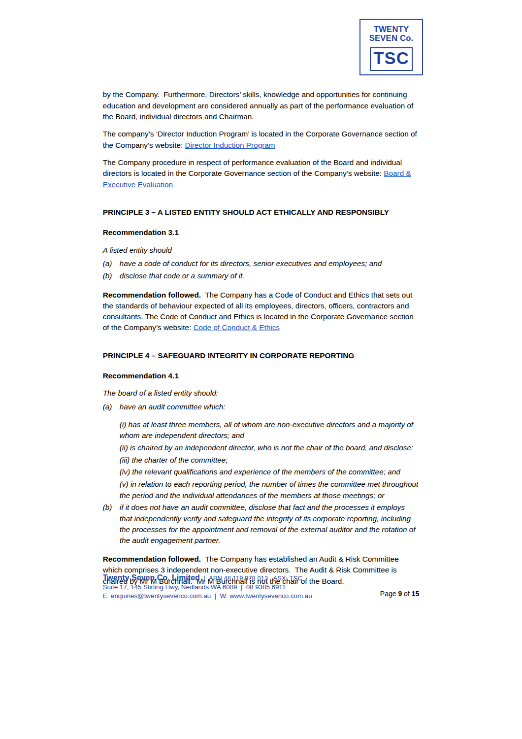TWENTY
SEVEN Co.
TSC
by the Company. Furthermore, Directors’ skills, knowledge and opportunities for continuing education and development are considered annually as part of the performance evaluation of the Board, individual directors and Chairman.
The company’s ‘Director Induction Program’ is located in the Corporate Governance section of the Company’s website: Director Induction Program
The Company procedure in respect of performance evaluation of the Board and individual directors is located in the Corporate Governance section of the Company’s website: Board & Executive Evaluation
Principle 3 – A listed entity should act ethically and responsibly
Recommendation 3.1
A listed entity should
(a) have a code of conduct for its directors, senior executives and employees; and
(b) disclose that code or a summary of it.
Recommendation followed. The Company has a Code of Conduct and Ethics that sets out the standards of behaviour expected of all its employees, directors, officers, contractors and consultants. The Code of Conduct and Ethics is located in the Corporate Governance section of the Company’s website: Code of Conduct & Ethics
Principle 4 – Safeguard integrity in corporate reporting
Recommendation 4.1
The board of a listed entity should:
(a) have an audit committee which:
(i) has at least three members, all of whom are non-executive directors and a majority of whom are independent directors; and
(ii) is chaired by an independent director, who is not the chair of the board, and disclose:
(iii) the charter of the committee;
(iv) the relevant qualifications and experience of the members of the committee; and
(v) in relation to each reporting period, the number of times the committee met throughout the period and the individual attendances of the members at those meetings; or
(b) if it does not have an audit committee, disclose that fact and the processes it employs that independently verify and safeguard the integrity of its corporate reporting, including the processes for the appointment and removal of the external auditor and the rotation of the audit engagement partner.
Recommendation followed. The Company has established an Audit & Risk Committee which comprises 3 independent non-executive directors. The Audit & Risk Committee is chaired by Mr M Burchnall. Mr M Burchnall is not the chair of the Board.
Twenty Seven Co. Limited | ABN 48 119 978 013 ASX: TSC
Suite 17, 145 Stirling Hwy, Nedlands WA 6009 | 08 9385 6911
E: enquiries@twentysevenco.com.au | W: www.twentysevenco.com.au
Page 9 of 15